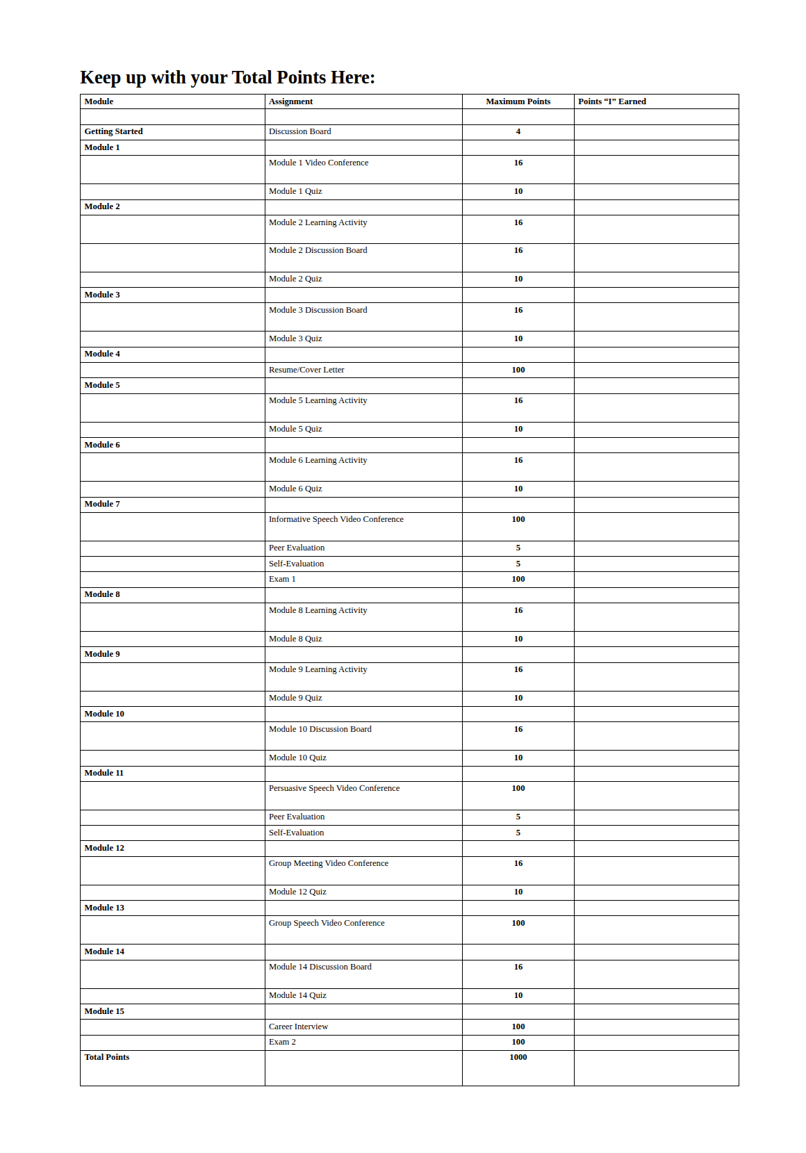Keep up with your Total Points Here:
| Module | Assignment | Maximum Points | Points “I” Earned |
| --- | --- | --- | --- |
| Getting Started | Discussion Board | 4 | |
| Module 1 | | | |
| | Module 1 Video Conference | 16 | |
| | Module 1 Quiz | 10 | |
| Module 2 | | | |
| | Module 2 Learning Activity | 16 | |
| | Module 2 Discussion Board | 16 | |
| | Module 2 Quiz | 10 | |
| Module 3 | | | |
| | Module 3 Discussion Board | 16 | |
| | Module 3 Quiz | 10 | |
| Module 4 | | | |
| | Resume/Cover Letter | 100 | |
| Module 5 | | | |
| | Module 5 Learning Activity | 16 | |
| | Module 5 Quiz | 10 | |
| Module 6 | | | |
| | Module 6 Learning Activity | 16 | |
| | Module 6 Quiz | 10 | |
| Module 7 | | | |
| | Informative Speech Video Conference | 100 | |
| | Peer Evaluation | 5 | |
| | Self-Evaluation | 5 | |
| | Exam 1 | 100 | |
| Module 8 | | | |
| | Module 8 Learning Activity | 16 | |
| | Module 8 Quiz | 10 | |
| Module 9 | | | |
| | Module 9 Learning Activity | 16 | |
| | Module 9 Quiz | 10 | |
| Module 10 | | | |
| | Module 10 Discussion Board | 16 | |
| | Module 10 Quiz | 10 | |
| Module 11 | | | |
| | Persuasive Speech Video Conference | 100 | |
| | Peer Evaluation | 5 | |
| | Self-Evaluation | 5 | |
| Module 12 | | | |
| | Group Meeting Video Conference | 16 | |
| | Module 12 Quiz | 10 | |
| Module 13 | | | |
| | Group Speech Video Conference | 100 | |
| Module 14 | | | |
| | Module 14 Discussion Board | 16 | |
| | Module 14 Quiz | 10 | |
| Module 15 | | | |
| | Career Interview | 100 | |
| | Exam 2 | 100 | |
| Total Points | | 1000 | |